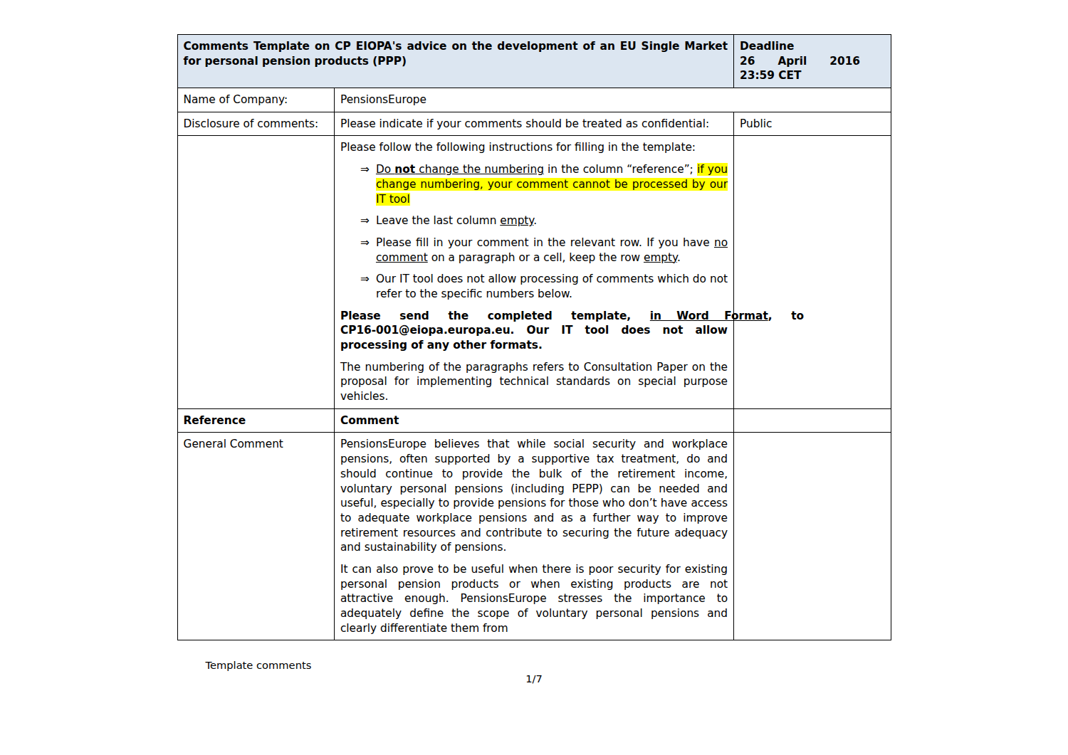| Comments Template on CP EIOPA's advice on the development of an EU Single Market for personal pension products (PPP) | Deadline 26 April 2016 23:59 CET |
| Name of Company: | PensionsEurope |
| Disclosure of comments: | Please indicate if your comments should be treated as confidential: | Public |
| | Please follow the following instructions for filling in the template: Do not change the numbering in the column “reference”; if you change numbering, your comment cannot be processed by our IT tool Leave the last column empty . Please fill in your comment in the relevant row. If you have no comment on a paragraph or a cell, keep the row empty . Our IT tool does not allow processing of comments which do not refer to the specific numbers below. Please send the completed template, in Word Format , to CP16-001@eiopa.europa.eu. Our IT tool does not allow processing of any other formats. The numbering of the paragraphs refers to Consultation Paper on the proposal for implementing technical standards on special purpose vehicles. | |
| Reference | Comment | |
| General Comment | PensionsEurope believes that while social security and workplace pensions, often supported by a supportive tax treatment, do and should continue to provide the bulk of the retirement income, voluntary personal pensions (including PEPP) can be needed and useful, especially to provide pensions for those who don’t have access to adequate workplace pensions and as a further way to improve retirement resources and contribute to securing the future adequacy and sustainability of pensions. It can also prove to be useful when there is poor security for existing personal pension products or when existing products are not attractive enough. PensionsEurope stresses the importance to adequately define the scope of voluntary personal pensions and clearly differentiate them from | |
Template comments
1/7